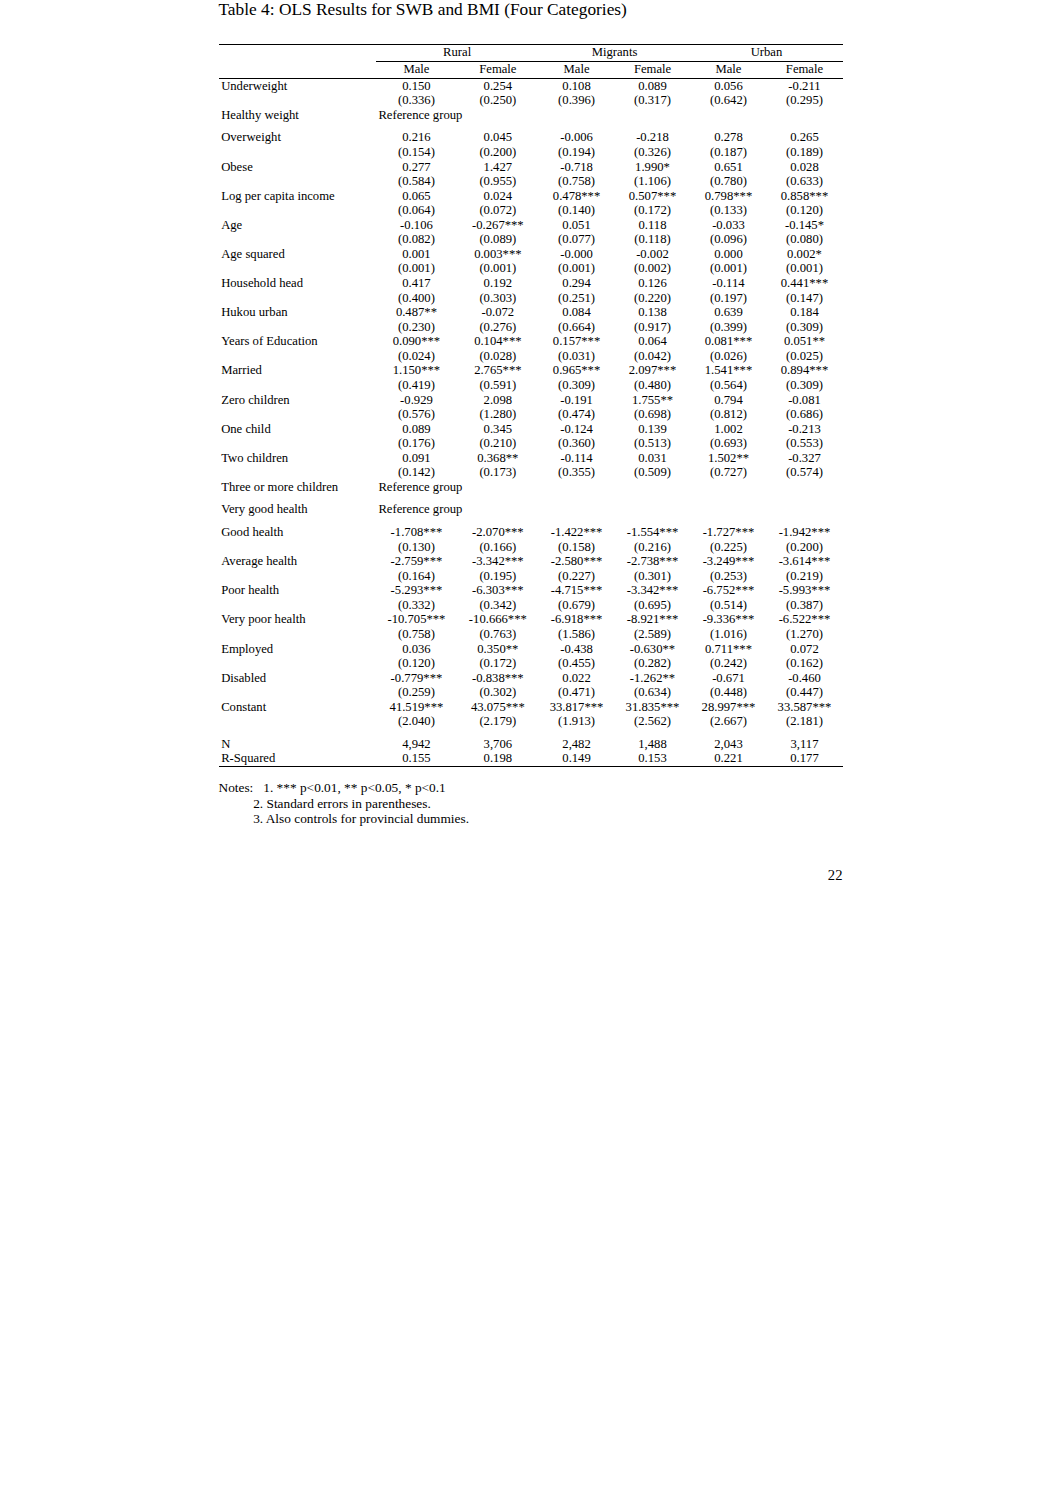Table 4: OLS Results for SWB and BMI (Four Categories)
| | Rural | Migrants | Urban |
| --- | --- | --- | --- |
| | Male | Female | Male | Female | Male | Female |
| Underweight | 0.150 | 0.254 | 0.108 | 0.089 | 0.056 | -0.211 |
| | (0.336) | (0.250) | (0.396) | (0.317) | (0.642) | (0.295) |
| Healthy weight | Reference group |
| Overweight | 0.216 | 0.045 | -0.006 | -0.218 | 0.278 | 0.265 |
| | (0.154) | (0.200) | (0.194) | (0.326) | (0.187) | (0.189) |
| Obese | 0.277 | 1.427 | -0.718 | 1.990* | 0.651 | 0.028 |
| | (0.584) | (0.955) | (0.758) | (1.106) | (0.780) | (0.633) |
| Log per capita income | 0.065 | 0.024 | 0.478*** | 0.507*** | 0.798*** | 0.858*** |
| | (0.064) | (0.072) | (0.140) | (0.172) | (0.133) | (0.120) |
| Age | -0.106 | -0.267*** | 0.051 | 0.118 | -0.033 | -0.145* |
| | (0.082) | (0.089) | (0.077) | (0.118) | (0.096) | (0.080) |
| Age squared | 0.001 | 0.003*** | -0.000 | -0.002 | 0.000 | 0.002* |
| | (0.001) | (0.001) | (0.001) | (0.002) | (0.001) | (0.001) |
| Household head | 0.417 | 0.192 | 0.294 | 0.126 | -0.114 | 0.441*** |
| | (0.400) | (0.303) | (0.251) | (0.220) | (0.197) | (0.147) |
| Hukou urban | 0.487** | -0.072 | 0.084 | 0.138 | 0.639 | 0.184 |
| | (0.230) | (0.276) | (0.664) | (0.917) | (0.399) | (0.309) |
| Years of Education | 0.090*** | 0.104*** | 0.157*** | 0.064 | 0.081*** | 0.051** |
| | (0.024) | (0.028) | (0.031) | (0.042) | (0.026) | (0.025) |
| Married | 1.150*** | 2.765*** | 0.965*** | 2.097*** | 1.541*** | 0.894*** |
| | (0.419) | (0.591) | (0.309) | (0.480) | (0.564) | (0.309) |
| Zero children | -0.929 | 2.098 | -0.191 | 1.755** | 0.794 | -0.081 |
| | (0.576) | (1.280) | (0.474) | (0.698) | (0.812) | (0.686) |
| One child | 0.089 | 0.345 | -0.124 | 0.139 | 1.002 | -0.213 |
| | (0.176) | (0.210) | (0.360) | (0.513) | (0.693) | (0.553) |
| Two children | 0.091 | 0.368** | -0.114 | 0.031 | 1.502** | -0.327 |
| | (0.142) | (0.173) | (0.355) | (0.509) | (0.727) | (0.574) |
| Three or more children | Reference group |
| Very good health | Reference group |
| Good health | -1.708*** | -2.070*** | -1.422*** | -1.554*** | -1.727*** | -1.942*** |
| | (0.130) | (0.166) | (0.158) | (0.216) | (0.225) | (0.200) |
| Average health | -2.759*** | -3.342*** | -2.580*** | -2.738*** | -3.249*** | -3.614*** |
| | (0.164) | (0.195) | (0.227) | (0.301) | (0.253) | (0.219) |
| Poor health | -5.293*** | -6.303*** | -4.715*** | -3.342*** | -6.752*** | -5.993*** |
| | (0.332) | (0.342) | (0.679) | (0.695) | (0.514) | (0.387) |
| Very poor health | -10.705*** | -10.666*** | -6.918*** | -8.921*** | -9.336*** | -6.522*** |
| | (0.758) | (0.763) | (1.586) | (2.589) | (1.016) | (1.270) |
| Employed | 0.036 | 0.350** | -0.438 | -0.630** | 0.711*** | 0.072 |
| | (0.120) | (0.172) | (0.455) | (0.282) | (0.242) | (0.162) |
| Disabled | -0.779*** | -0.838*** | 0.022 | -1.262** | -0.671 | -0.460 |
| | (0.259) | (0.302) | (0.471) | (0.634) | (0.448) | (0.447) |
| Constant | 41.519*** | 43.075*** | 33.817*** | 31.835*** | 28.997*** | 33.587*** |
| | (2.040) | (2.179) | (1.913) | (2.562) | (2.667) | (2.181) |
| N | 4,942 | 3,706 | 2,482 | 1,488 | 2,043 | 3,117 |
| R-Squared | 0.155 | 0.198 | 0.149 | 0.153 | 0.221 | 0.177 |
Notes: 1. *** p<0.01, ** p<0.05, * p<0.1 2. Standard errors in parentheses. 3. Also controls for provincial dummies.
22